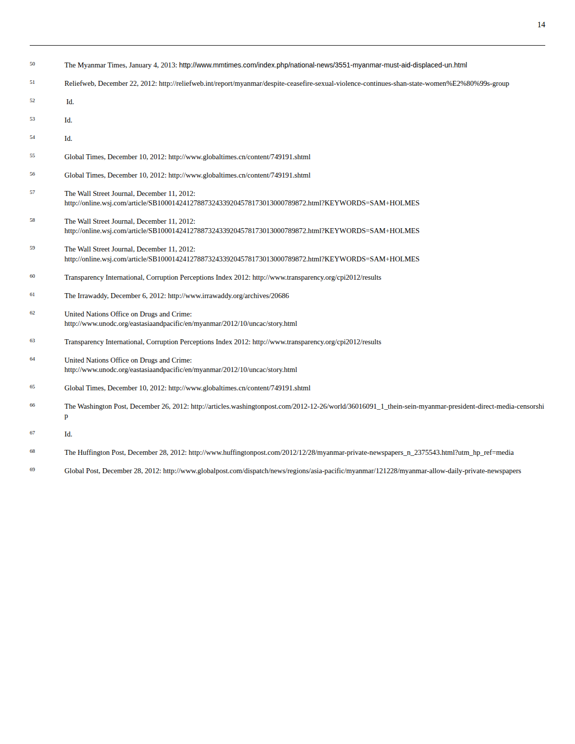14
The Myanmar Times, January 4, 2013: http://www.mmtimes.com/index.php/national-news/3551-myanmar-must-aid-displaced-un.html
Reliefweb, December 22, 2012: http://reliefweb.int/report/myanmar/despite-ceasefire-sexual-violence-continues-shan-state-women%E2%80%99s-group
Id.
Id.
Id.
Global Times, December 10, 2012: http://www.globaltimes.cn/content/749191.shtml
Global Times, December 10, 2012: http://www.globaltimes.cn/content/749191.shtml
The Wall Street Journal, December 11, 2012:
http://online.wsj.com/article/SB10001424127887324339204578173013000789872.html?KEYWORDS=SAM+HOLMES
The Wall Street Journal, December 11, 2012:
http://online.wsj.com/article/SB10001424127887324339204578173013000789872.html?KEYWORDS=SAM+HOLMES
The Wall Street Journal, December 11, 2012:
http://online.wsj.com/article/SB10001424127887324339204578173013000789872.html?KEYWORDS=SAM+HOLMES
Transparency International, Corruption Perceptions Index 2012: http://www.transparency.org/cpi2012/results
The Irrawaddy, December 6, 2012: http://www.irrawaddy.org/archives/20686
United Nations Office on Drugs and Crime:
http://www.unodc.org/eastasiaandpacific/en/myanmar/2012/10/uncac/story.html
Transparency International, Corruption Perceptions Index 2012: http://www.transparency.org/cpi2012/results
United Nations Office on Drugs and Crime:
http://www.unodc.org/eastasiaandpacific/en/myanmar/2012/10/uncac/story.html
Global Times, December 10, 2012: http://www.globaltimes.cn/content/749191.shtml
The Washington Post, December 26, 2012: http://articles.washingtonpost.com/2012-12-26/world/36016091_1_thein-sein-myanmar-president-direct-media-censorship
Id.
The Huffington Post, December 28, 2012: http://www.huffingtonpost.com/2012/12/28/myanmar-private-newspapers_n_2375543.html?utm_hp_ref=media
Global Post, December 28, 2012: http://www.globalpost.com/dispatch/news/regions/asia-pacific/myanmar/121228/myanmar-allow-daily-private-newspapers